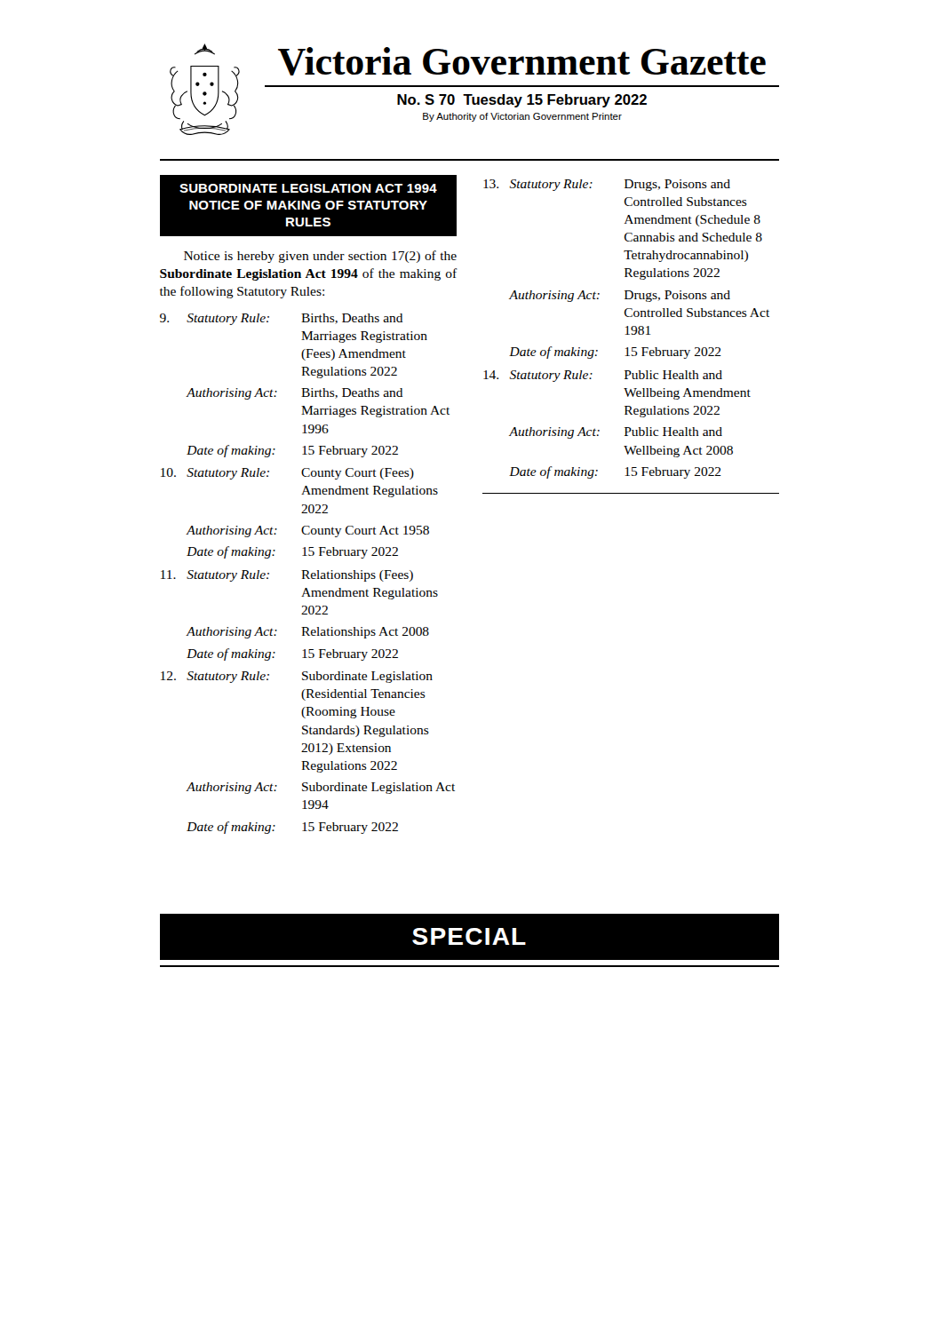Victoria Government Gazette
No. S 70 Tuesday 15 February 2022
By Authority of Victorian Government Printer
SUBORDINATE LEGISLATION ACT 1994
NOTICE OF MAKING OF STATUTORY
RULES
Notice is hereby given under section 17(2) of the Subordinate Legislation Act 1994 of the making of the following Statutory Rules:
9.
Statutory Rule:
Births, Deaths and Marriages Registration (Fees) Amendment Regulations 2022
9.
Authorising Act:
Births, Deaths and Marriages Registration Act 1996
9.
Date of making:
15 February 2022
10.
Statutory Rule:
County Court (Fees) Amendment Regulations 2022
10.
Authorising Act:
County Court Act 1958
10.
Date of making:
15 February 2022
11.
Statutory Rule:
Relationships (Fees) Amendment Regulations 2022
11.
Authorising Act:
Relationships Act 2008
11.
Date of making:
15 February 2022
12.
Statutory Rule:
Subordinate Legislation (Residential Tenancies (Rooming House Standards) Regulations 2012) Extension Regulations 2022
12.
Authorising Act:
Subordinate Legislation Act 1994
12.
Date of making:
15 February 2022
13.
Statutory Rule:
Drugs, Poisons and Controlled Substances Amendment (Schedule 8 Cannabis and Schedule 8 Tetrahydrocannabinol) Regulations 2022
13.
Authorising Act:
Drugs, Poisons and Controlled Substances Act 1981
13.
Date of making:
15 February 2022
14.
Statutory Rule:
Public Health and Wellbeing Amendment Regulations 2022
14.
Authorising Act:
Public Health and Wellbeing Act 2008
14.
Date of making:
15 February 2022
SPECIAL